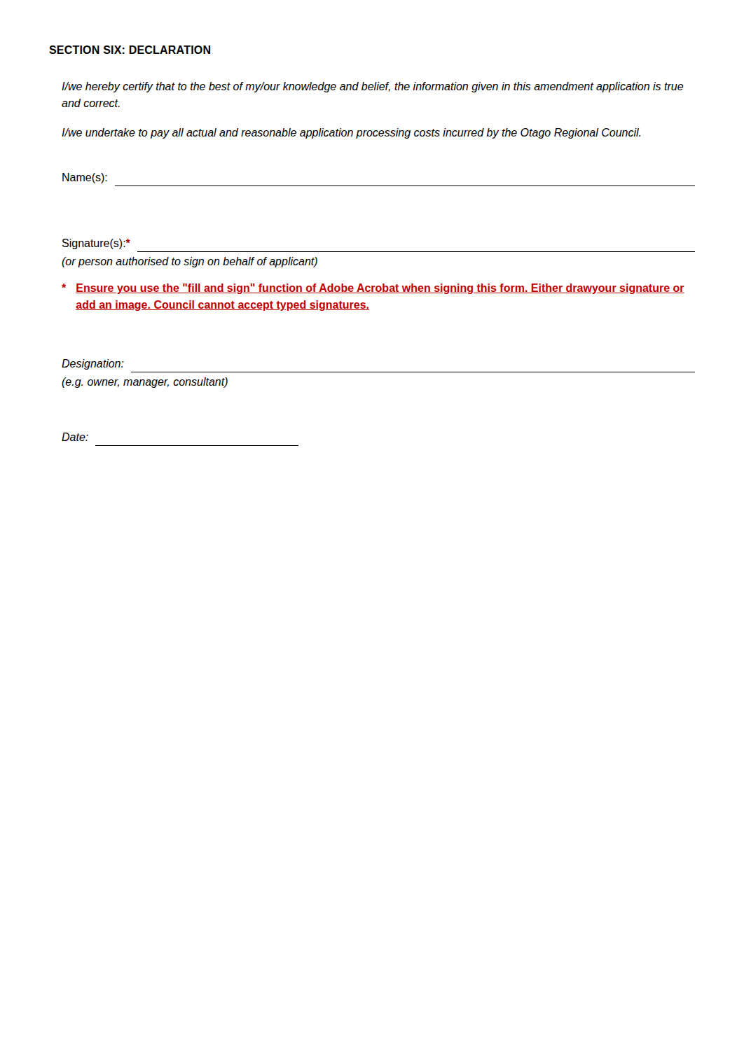SECTION SIX: DECLARATION
I/we hereby certify that to the best of my/our knowledge and belief, the information given in this amendment application is true and correct.
I/we undertake to pay all actual and reasonable application processing costs incurred by the Otago Regional Council.
Name(s):
Signature(s):*
(or person authorised to sign on behalf of applicant)
* Ensure you use the "fill and sign" function of Adobe Acrobat when signing this form. Either drawyour signature or add an image. Council cannot accept typed signatures.
Designation:
(e.g. owner, manager, consultant)
Date: